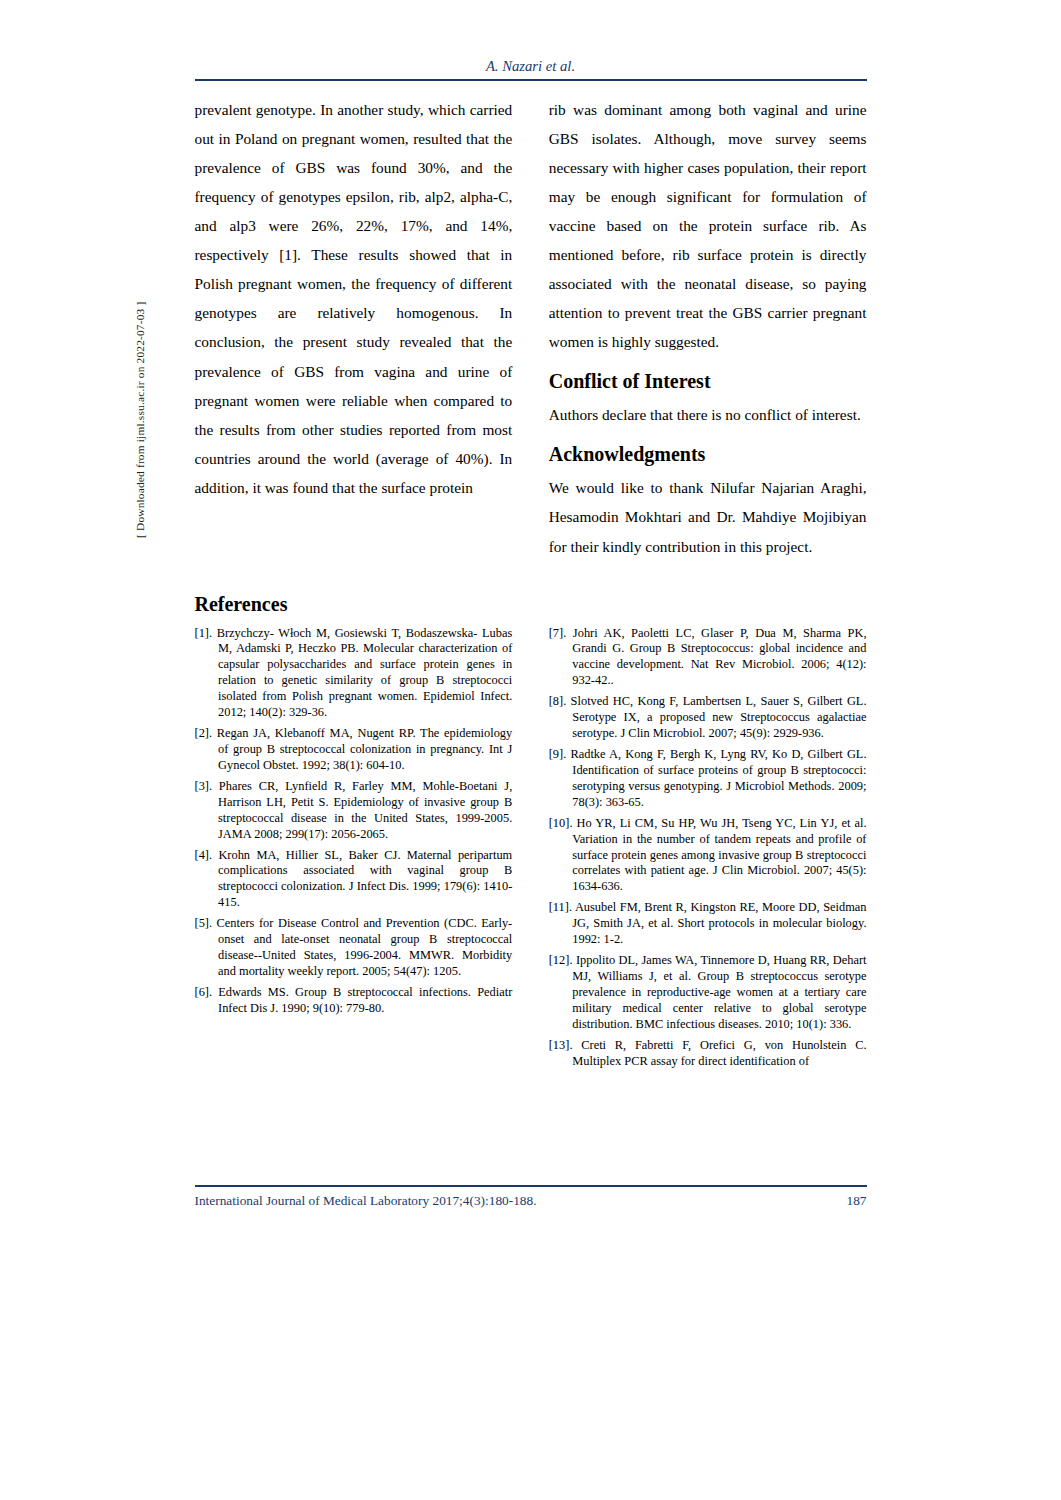[ Downloaded from ijml.ssu.ac.ir on 2022-07-03 ]
A. Nazari et al.
prevalent genotype. In another study, which carried out in Poland on pregnant women, resulted that the prevalence of GBS was found 30%, and the frequency of genotypes epsilon, rib, alp2, alpha-C, and alp3 were 26%, 22%, 17%, and 14%, respectively [1]. These results showed that in Polish pregnant women, the frequency of different genotypes are relatively homogenous. In conclusion, the present study revealed that the prevalence of GBS from vagina and urine of pregnant women were reliable when compared to the results from other studies reported from most countries around the world (average of 40%). In addition, it was found that the surface protein
rib was dominant among both vaginal and urine GBS isolates. Although, move survey seems necessary with higher cases population, their report may be enough significant for formulation of vaccine based on the protein surface rib. As mentioned before, rib surface protein is directly associated with the neonatal disease, so paying attention to prevent treat the GBS carrier pregnant women is highly suggested.
Conflict of Interest
Authors declare that there is no conflict of interest.
Acknowledgments
We would like to thank Nilufar Najarian Araghi, Hesamodin Mokhtari and Dr. Mahdiye Mojibiyan for their kindly contribution in this project.
References
[1]. Brzychczy- Włoch M, Gosiewski T, Bodaszewska- Lubas M, Adamski P, Heczko PB. Molecular characterization of capsular polysaccharides and surface protein genes in relation to genetic similarity of group B streptococci isolated from Polish pregnant women. Epidemiol Infect. 2012; 140(2): 329-36.
[2]. Regan JA, Klebanoff MA, Nugent RP. The epidemiology of group B streptococcal colonization in pregnancy. Int J Gynecol Obstet. 1992; 38(1): 604-10.
[3]. Phares CR, Lynfield R, Farley MM, Mohle-Boetani J, Harrison LH, Petit S. Epidemiology of invasive group B streptococcal disease in the United States, 1999-2005. JAMA 2008; 299(17): 2056-2065.
[4]. Krohn MA, Hillier SL, Baker CJ. Maternal peripartum complications associated with vaginal group B streptococci colonization. J Infect Dis. 1999; 179(6): 1410-415.
[5]. Centers for Disease Control and Prevention (CDC. Early-onset and late-onset neonatal group B streptococcal disease--United States, 1996-2004. MMWR. Morbidity and mortality weekly report. 2005; 54(47): 1205.
[6]. Edwards MS. Group B streptococcal infections. Pediatr Infect Dis J. 1990; 9(10): 779-80.
[7]. Johri AK, Paoletti LC, Glaser P, Dua M, Sharma PK, Grandi G. Group B Streptococcus: global incidence and vaccine development. Nat Rev Microbiol. 2006; 4(12): 932-42..
[8]. Slotved HC, Kong F, Lambertsen L, Sauer S, Gilbert GL. Serotype IX, a proposed new Streptococcus agalactiae serotype. J Clin Microbiol. 2007; 45(9): 2929-936.
[9]. Radtke A, Kong F, Bergh K, Lyng RV, Ko D, Gilbert GL. Identification of surface proteins of group B streptococci: serotyping versus genotyping. J Microbiol Methods. 2009; 78(3): 363-65.
[10]. Ho YR, Li CM, Su HP, Wu JH, Tseng YC, Lin YJ, et al. Variation in the number of tandem repeats and profile of surface protein genes among invasive group B streptococci correlates with patient age. J Clin Microbiol. 2007; 45(5): 1634-636.
[11]. Ausubel FM, Brent R, Kingston RE, Moore DD, Seidman JG, Smith JA, et al. Short protocols in molecular biology. 1992: 1-2.
[12]. Ippolito DL, James WA, Tinnemore D, Huang RR, Dehart MJ, Williams J, et al. Group B streptococcus serotype prevalence in reproductive-age women at a tertiary care military medical center relative to global serotype distribution. BMC infectious diseases. 2010; 10(1): 336.
[13]. Creti R, Fabretti F, Orefici G, von Hunolstein C. Multiplex PCR assay for direct identification of
International Journal of Medical Laboratory 2017;4(3):180-188. 187